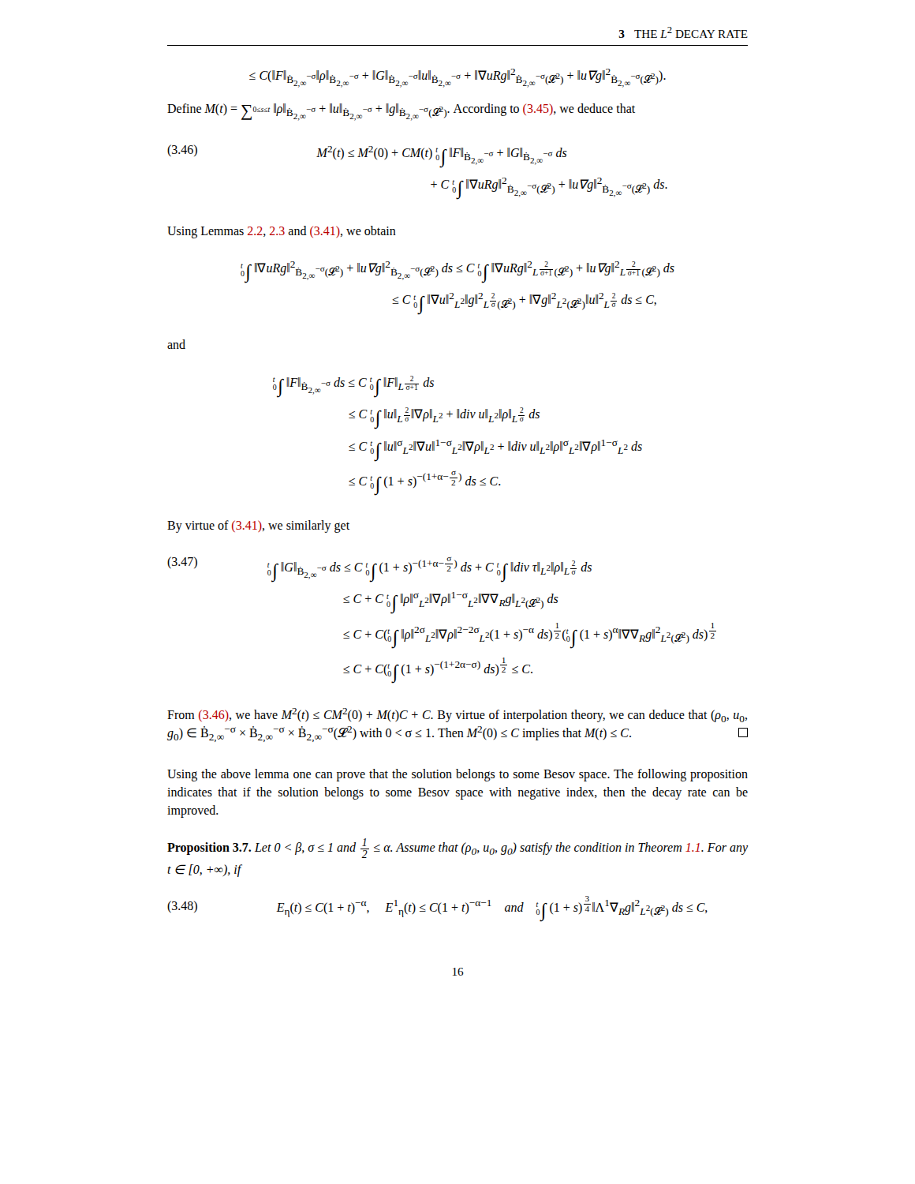3 THE L2 DECAY RATE
≤ C(‖F‖Ḃ2,∞−σ‖ρ‖Ḃ2,∞−σ + ‖G‖Ḃ2,∞−σ‖u‖Ḃ2,∞−σ + ‖∇uRg‖2Ḃ2,∞−σ(𝓛2) + ‖u∇g‖2Ḃ2,∞−σ(𝓛2)).
Define M(t) = ∑0≤s≤t ‖ρ‖Ḃ2,∞−σ + ‖u‖Ḃ2,∞−σ + ‖g‖Ḃ2,∞−σ(𝓛2). According to (3.45), we deduce that
(3.46)
M2(t) ≤ M2(0) + CM(t) t 0∫ ‖F‖Ḃ2,∞−σ + ‖G‖Ḃ2,∞−σ ds
+ C t 0∫ ‖∇uRg‖2Ḃ2,∞−σ(𝓛2) + ‖u∇g‖2Ḃ2,∞−σ(𝓛2) ds.
Using Lemmas 2.2, 2.3 and (3.41), we obtain
t 0∫ ‖∇uRg‖2Ḃ2,∞−σ(𝓛2) + ‖u∇g‖2Ḃ2,∞−σ(𝓛2) ds ≤ C t 0∫ ‖∇uRg‖2L2 σ+1(𝓛2) + ‖u∇g‖2L2 σ+1(𝓛2) ds
≤ C t 0∫ ‖∇u‖2L2‖g‖2L2 σ(𝓛2) + ‖∇g‖2L2(𝓛2)‖u‖2L2 σ ds ≤ C,
and
t 0∫ ‖F‖Ḃ2,∞−σ ds ≤ C t 0∫ ‖F‖L2 σ+1 ds
≤ C t 0∫ ‖u‖L2 σ‖∇ρ‖L2 + ‖div u‖L2‖ρ‖L2 σ ds
≤ C t 0∫ ‖u‖σL2‖∇u‖1−σL2‖∇ρ‖L2 + ‖div u‖L2‖ρ‖σL2‖∇ρ‖1−σL2 ds
≤ C t 0∫ (1 + s)−(1+α−σ 2) ds ≤ C.
By virtue of (3.41), we similarly get
(3.47)
t 0∫ ‖G‖Ḃ2,∞−σ ds ≤ C t 0∫ (1 + s)−(1+α−σ 2) ds + C t 0∫ ‖div τ‖L2‖ρ‖L2 σ ds
≤ C + C t 0∫ ‖ρ‖σL2‖∇ρ‖1−σL2‖∇∇Rg‖L2(𝓛2) ds
≤ C + C(t 0∫ ‖ρ‖2σL2‖∇ρ‖2−2σL2(1 + s)−α ds)12(t 0∫ (1 + s)α‖∇∇Rg‖2L2(𝓛2) ds)12
≤ C + C(t 0∫ (1 + s)−(1+2α−σ) ds)12 ≤ C.
From (3.46), we have M2(t) ≤ CM2(0) + M(t)C + C. By virtue of interpolation theory, we can deduce that (ρ0, u0, g0) ∈ Ḃ2,∞−σ × Ḃ2,∞−σ × Ḃ2,∞−σ(𝓛2) with 0 < σ ≤ 1. Then M2(0) ≤ C implies that M(t) ≤ C.
Using the above lemma one can prove that the solution belongs to some Besov space. The following proposition indicates that if the solution belongs to some Besov space with negative index, then the decay rate can be improved.
Proposition 3.7. Let 0 < β, σ ≤ 1 and 12 ≤ α. Assume that (ρ0, u0, g0) satisfy the condition in Theorem 1.1. For any t ∈ [0, +∞), if
(3.48)
Eη(t) ≤ C(1 + t)−α, E1η(t) ≤ C(1 + t)−α−1 and t 0∫ (1 + s)34‖Λ1∇Rg‖2L2(𝓛2) ds ≤ C,
16